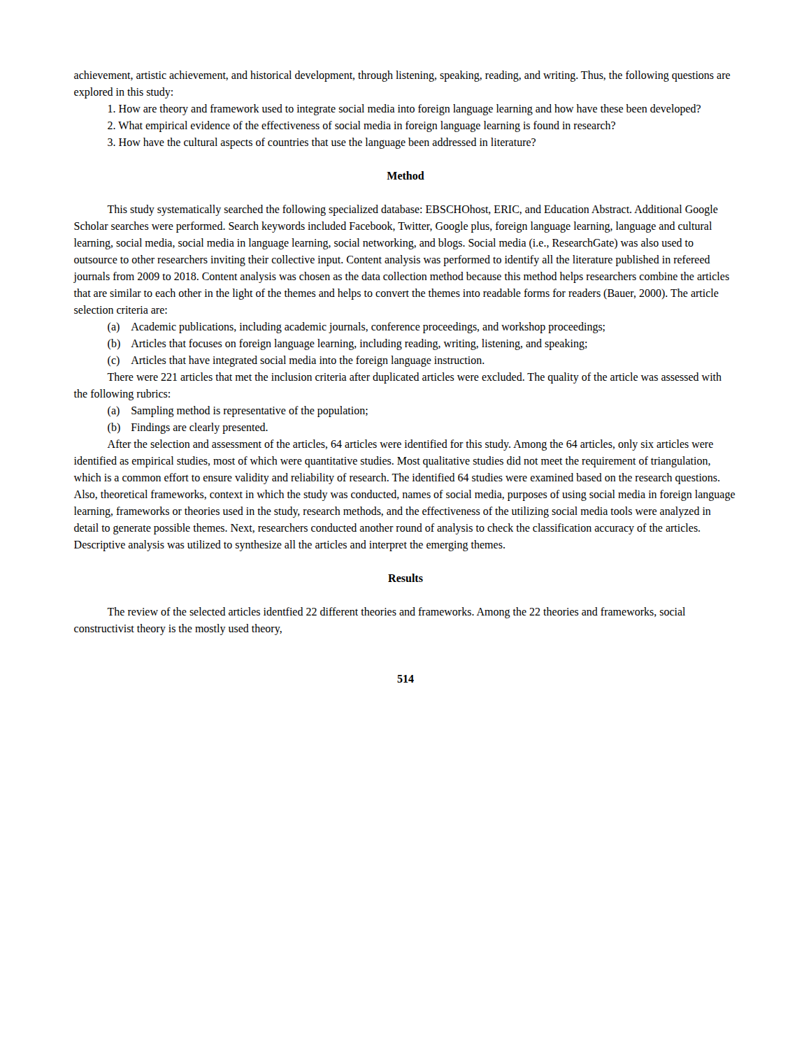achievement, artistic achievement, and historical development, through listening, speaking, reading, and writing. Thus, the following questions are explored in this study:
1. How are theory and framework used to integrate social media into foreign language learning and how have these been developed?
2. What empirical evidence of the effectiveness of social media in foreign language learning is found in research?
3. How have the cultural aspects of countries that use the language been addressed in literature?
Method
This study systematically searched the following specialized database: EBSCHOhost, ERIC, and Education Abstract. Additional Google Scholar searches were performed. Search keywords included Facebook, Twitter, Google plus, foreign language learning, language and cultural learning, social media, social media in language learning, social networking, and blogs. Social media (i.e., ResearchGate) was also used to outsource to other researchers inviting their collective input. Content analysis was performed to identify all the literature published in refereed journals from 2009 to 2018. Content analysis was chosen as the data collection method because this method helps researchers combine the articles that are similar to each other in the light of the themes and helps to convert the themes into readable forms for readers (Bauer, 2000). The article selection criteria are:
(a) Academic publications, including academic journals, conference proceedings, and workshop proceedings;
(b) Articles that focuses on foreign language learning, including reading, writing, listening, and speaking;
(c) Articles that have integrated social media into the foreign language instruction.
There were 221 articles that met the inclusion criteria after duplicated articles were excluded. The quality of the article was assessed with the following rubrics:
(a) Sampling method is representative of the population;
(b) Findings are clearly presented.
After the selection and assessment of the articles, 64 articles were identified for this study. Among the 64 articles, only six articles were identified as empirical studies, most of which were quantitative studies. Most qualitative studies did not meet the requirement of triangulation, which is a common effort to ensure validity and reliability of research. The identified 64 studies were examined based on the research questions. Also, theoretical frameworks, context in which the study was conducted, names of social media, purposes of using social media in foreign language learning, frameworks or theories used in the study, research methods, and the effectiveness of the utilizing social media tools were analyzed in detail to generate possible themes. Next, researchers conducted another round of analysis to check the classification accuracy of the articles. Descriptive analysis was utilized to synthesize all the articles and interpret the emerging themes.
Results
The review of the selected articles identfied 22 different theories and frameworks. Among the 22 theories and frameworks, social constructivist theory is the mostly used theory,
514